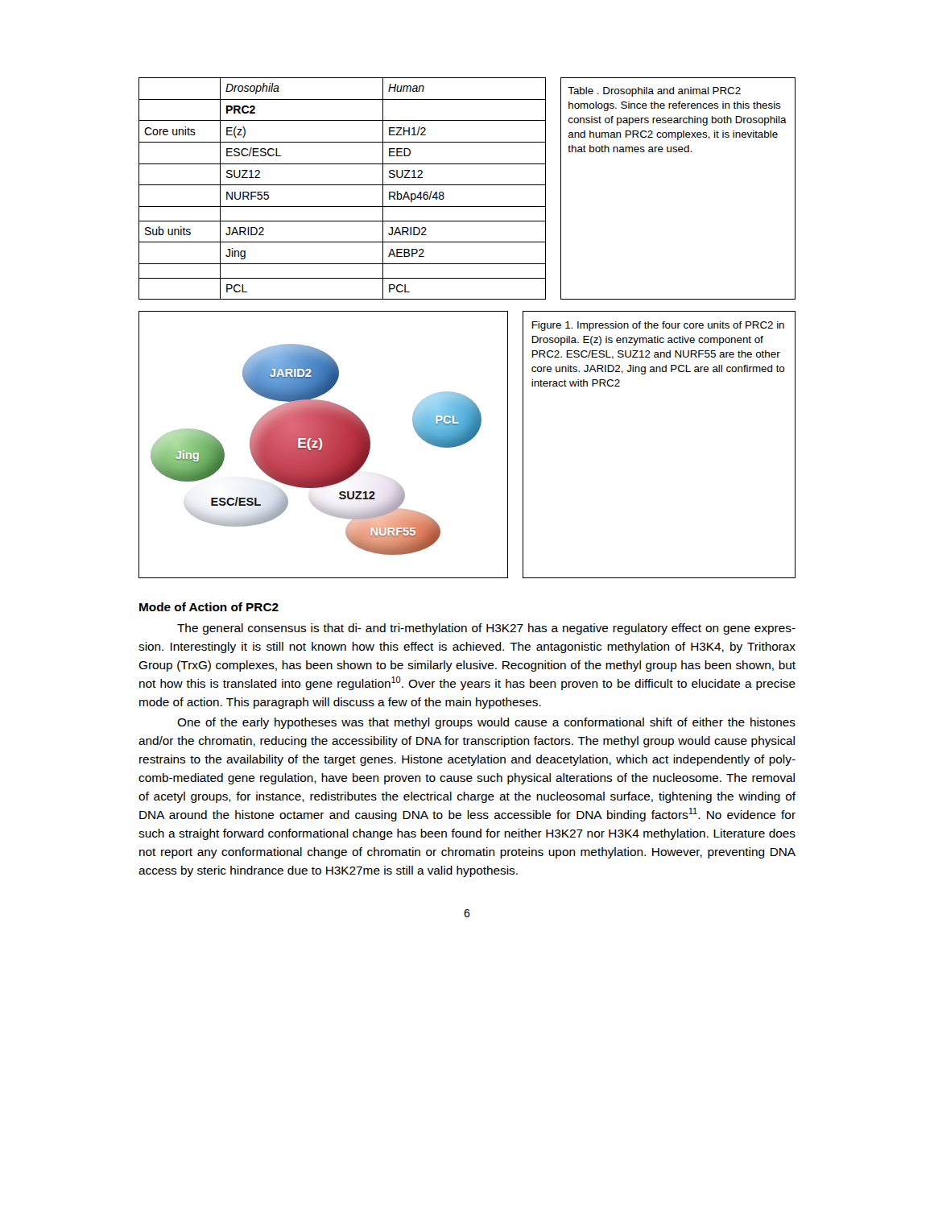| | Drosophila | Human |
| | PRC2 | |
| Core units | E(z) | EZH1/2 |
| | ESC/ESCL | EED |
| | SUZ12 | SUZ12 |
| | NURF55 | RbAp46/48 |
| Sub units | JARID2 | JARID2 |
| | Jing | AEBP2 |
| | PCL | PCL |
Table . Drosophila and animal PRC2 homologs. Since the references in this thesis consist of papers researching both Drosophila and human PRC2 complexes, it is inevitable that both names are used.
JARID2
PCL
Jing
E(z)
ESC/ESL
SUZ12
NURF55
Figure 1. Impression of the four core units of PRC2 in Drosopila. E(z) is enzymatic active component of PRC2. ESC/ESL, SUZ12 and NURF55 are the other core units. JARID2, Jing and PCL are all confirmed to interact with PRC2
Mode of Action of PRC2
The general consensus is that di- and tri-methylation of H3K27 has a negative regulatory effect on gene expression. Interestingly it is still not known how this effect is achieved. The antagonistic methylation of H3K4, by Trithorax Group (TrxG) complexes, has been shown to be similarly elusive. Recognition of the methyl group has been shown, but not how this is translated into gene regulation10. Over the years it has been proven to be difficult to elucidate a precise mode of action. This paragraph will discuss a few of the main hypotheses.
One of the early hypotheses was that methyl groups would cause a conformational shift of either the histones and/or the chromatin, reducing the accessibility of DNA for transcription factors. The methyl group would cause physical restrains to the availability of the target genes. Histone acetylation and deacetylation, which act independently of polycomb-mediated gene regulation, have been proven to cause such physical alterations of the nucleosome. The removal of acetyl groups, for instance, redistributes the electrical charge at the nucleosomal surface, tightening the winding of DNA around the histone octamer and causing DNA to be less accessible for DNA binding factors11. No evidence for such a straight forward conformational change has been found for neither H3K27 nor H3K4 methylation. Literature does not report any conformational change of chromatin or chromatin proteins upon methylation. However, preventing DNA access by steric hindrance due to H3K27me is still a valid hypothesis.
6